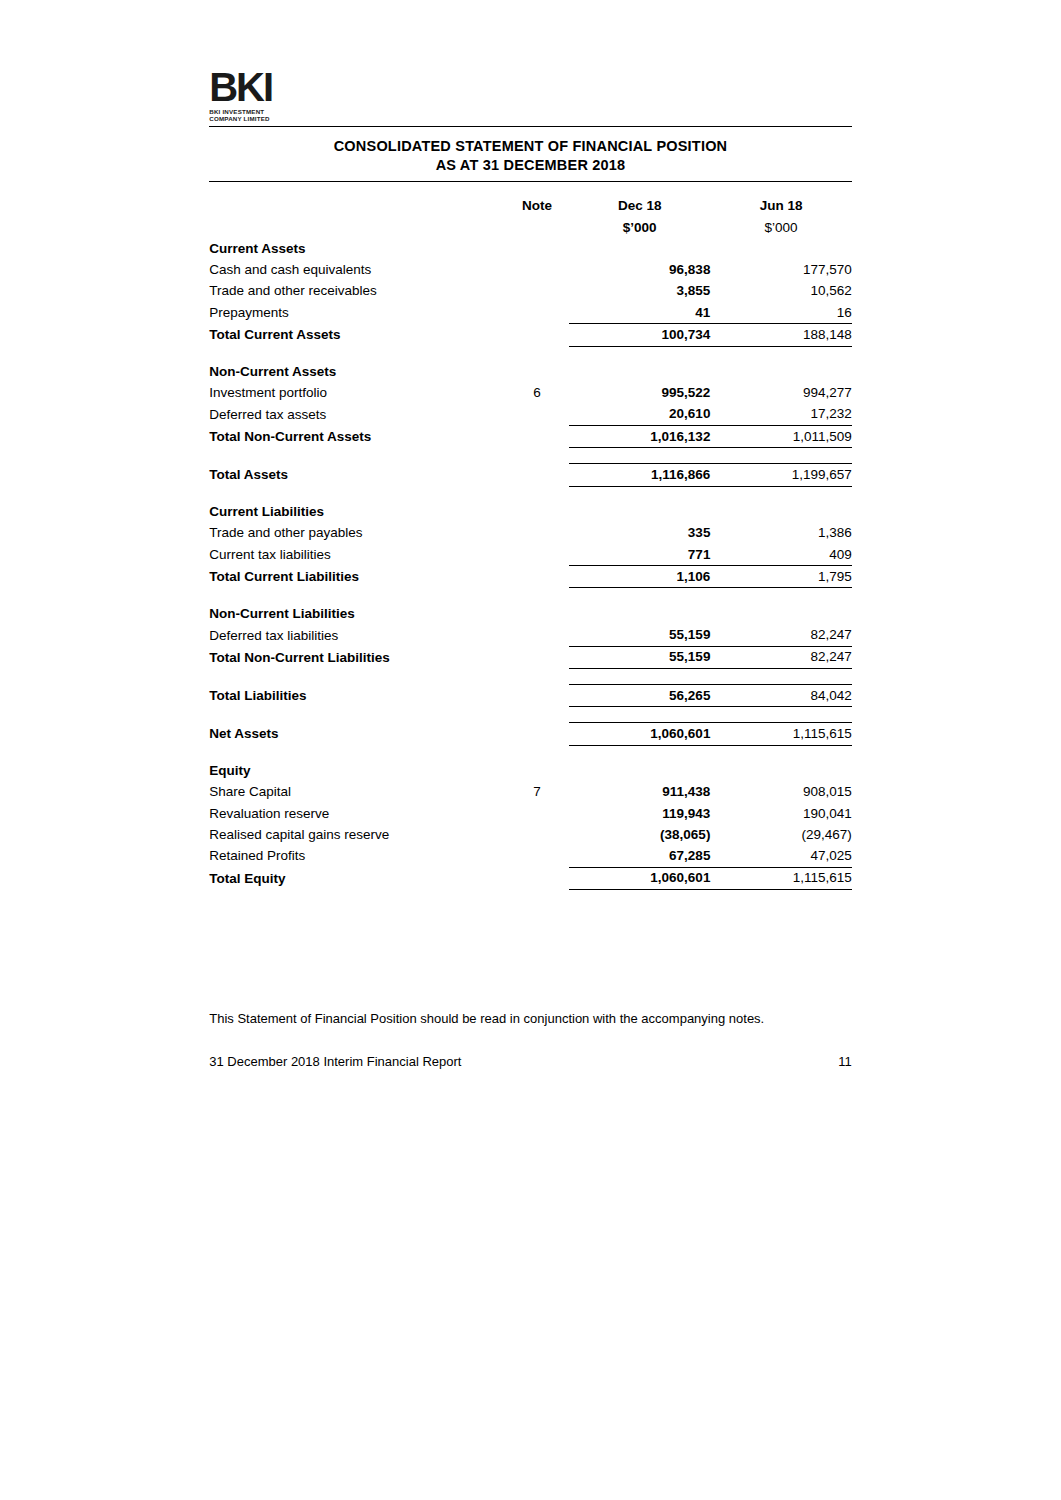BKI
BKI INVESTMENT
COMPANY LIMITED
CONSOLIDATED STATEMENT OF FINANCIAL POSITION
AS AT 31 DECEMBER 2018
| | Note | Dec 18 | Jun 18 |
| --- | --- | --- | --- |
| | | $’000 | $’000 |
| Current Assets | | | |
| Cash and cash equivalents | | 96,838 | 177,570 |
| Trade and other receivables | | 3,855 | 10,562 |
| Prepayments | | 41 | 16 |
| Total Current Assets | | 100,734 | 188,148 |
| Non-Current Assets | | | |
| Investment portfolio | 6 | 995,522 | 994,277 |
| Deferred tax assets | | 20,610 | 17,232 |
| Total Non-Current Assets | | 1,016,132 | 1,011,509 |
| Total Assets | | 1,116,866 | 1,199,657 |
| Current Liabilities | | | |
| Trade and other payables | | 335 | 1,386 |
| Current tax liabilities | | 771 | 409 |
| Total Current Liabilities | | 1,106 | 1,795 |
| Non-Current Liabilities | | | |
| Deferred tax liabilities | | 55,159 | 82,247 |
| Total Non-Current Liabilities | | 55,159 | 82,247 |
| Total Liabilities | | 56,265 | 84,042 |
| Net Assets | | 1,060,601 | 1,115,615 |
| Equity | | | |
| Share Capital | 7 | 911,438 | 908,015 |
| Revaluation reserve | | 119,943 | 190,041 |
| Realised capital gains reserve | | (38,065) | (29,467) |
| Retained Profits | | 67,285 | 47,025 |
| Total Equity | | 1,060,601 | 1,115,615 |
This Statement of Financial Position should be read in conjunction with the accompanying notes.
31 December 2018 Interim Financial Report
11